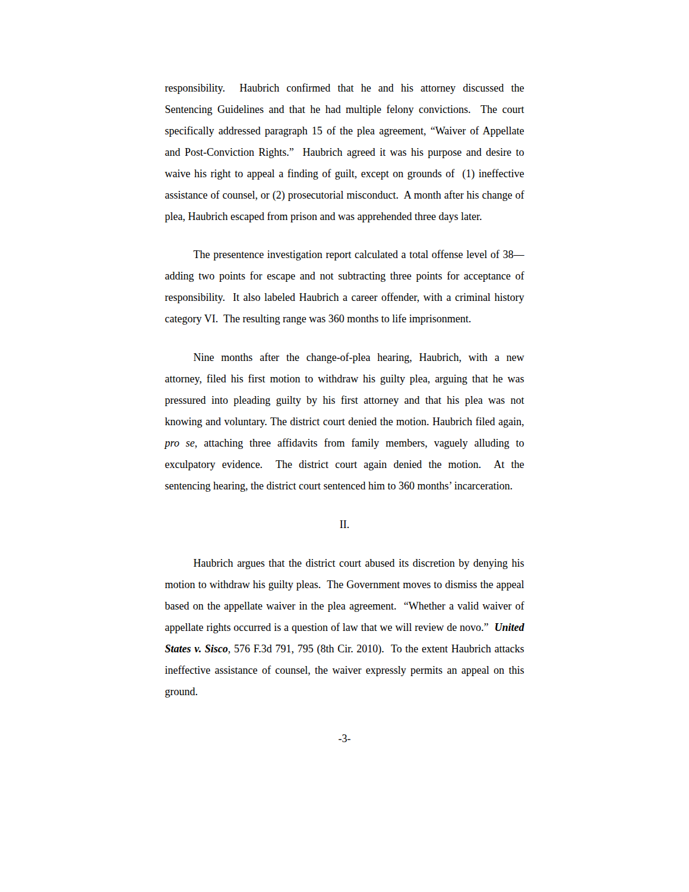responsibility. Haubrich confirmed that he and his attorney discussed the Sentencing Guidelines and that he had multiple felony convictions. The court specifically addressed paragraph 15 of the plea agreement, “Waiver of Appellate and Post-Conviction Rights.” Haubrich agreed it was his purpose and desire to waive his right to appeal a finding of guilt, except on grounds of (1) ineffective assistance of counsel, or (2) prosecutorial misconduct. A month after his change of plea, Haubrich escaped from prison and was apprehended three days later.
The presentence investigation report calculated a total offense level of 38—adding two points for escape and not subtracting three points for acceptance of responsibility. It also labeled Haubrich a career offender, with a criminal history category VI. The resulting range was 360 months to life imprisonment.
Nine months after the change-of-plea hearing, Haubrich, with a new attorney, filed his first motion to withdraw his guilty plea, arguing that he was pressured into pleading guilty by his first attorney and that his plea was not knowing and voluntary. The district court denied the motion. Haubrich filed again, pro se, attaching three affidavits from family members, vaguely alluding to exculpatory evidence. The district court again denied the motion. At the sentencing hearing, the district court sentenced him to 360 months’ incarceration.
II.
Haubrich argues that the district court abused its discretion by denying his motion to withdraw his guilty pleas. The Government moves to dismiss the appeal based on the appellate waiver in the plea agreement. “Whether a valid waiver of appellate rights occurred is a question of law that we will review de novo.” United States v. Sisco, 576 F.3d 791, 795 (8th Cir. 2010). To the extent Haubrich attacks ineffective assistance of counsel, the waiver expressly permits an appeal on this ground.
-3-